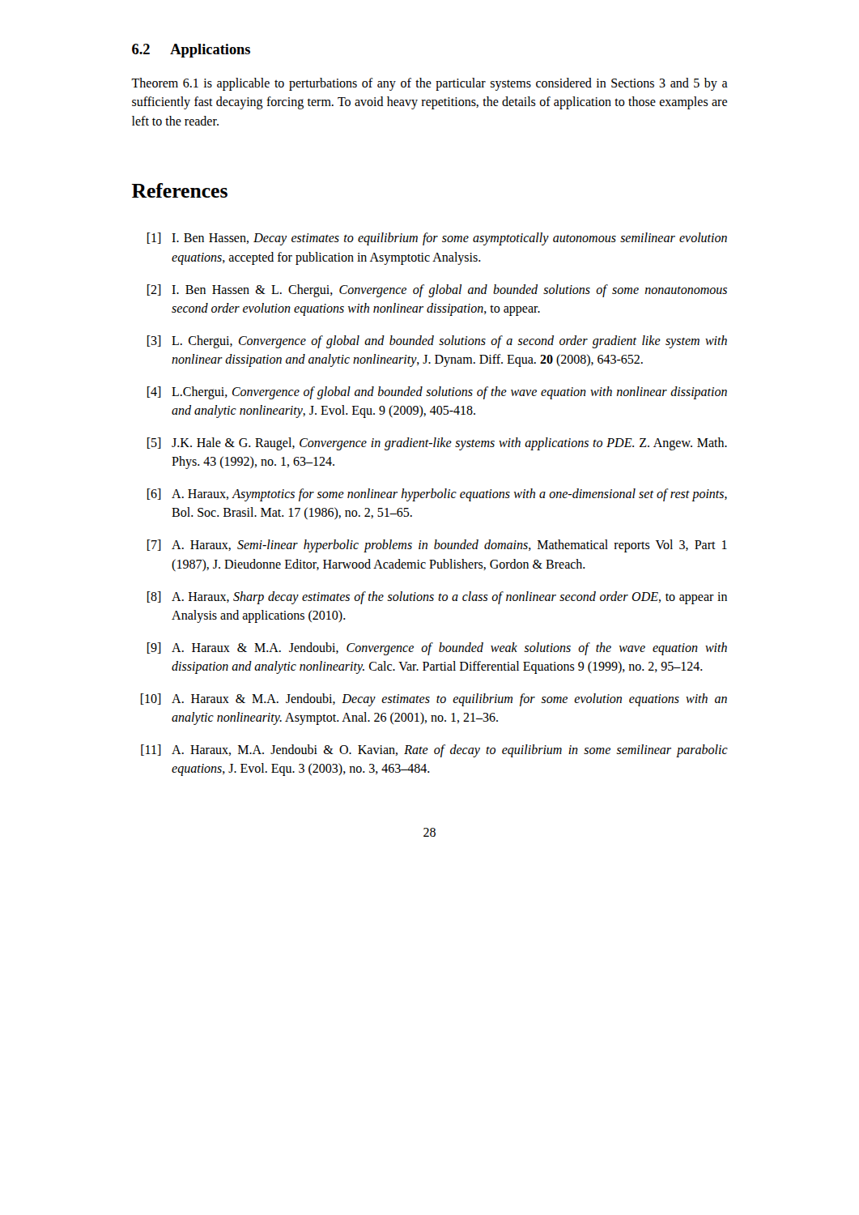6.2 Applications
Theorem 6.1 is applicable to perturbations of any of the particular systems considered in Sections 3 and 5 by a sufficiently fast decaying forcing term. To avoid heavy repetitions, the details of application to those examples are left to the reader.
References
[1] I. Ben Hassen, Decay estimates to equilibrium for some asymptotically autonomous semilinear evolution equations, accepted for publication in Asymptotic Analysis.
[2] I. Ben Hassen & L. Chergui, Convergence of global and bounded solutions of some nonautonomous second order evolution equations with nonlinear dissipation, to appear.
[3] L. Chergui, Convergence of global and bounded solutions of a second order gradient like system with nonlinear dissipation and analytic nonlinearity, J. Dynam. Diff. Equa. 20 (2008), 643-652.
[4] L.Chergui, Convergence of global and bounded solutions of the wave equation with nonlinear dissipation and analytic nonlinearity, J. Evol. Equ. 9 (2009), 405-418.
[5] J.K. Hale & G. Raugel, Convergence in gradient-like systems with applications to PDE. Z. Angew. Math. Phys. 43 (1992), no. 1, 63–124.
[6] A. Haraux, Asymptotics for some nonlinear hyperbolic equations with a one-dimensional set of rest points, Bol. Soc. Brasil. Mat. 17 (1986), no. 2, 51–65.
[7] A. Haraux, Semi-linear hyperbolic problems in bounded domains, Mathematical reports Vol 3, Part 1 (1987), J. Dieudonne Editor, Harwood Academic Publishers, Gordon & Breach.
[8] A. Haraux, Sharp decay estimates of the solutions to a class of nonlinear second order ODE, to appear in Analysis and applications (2010).
[9] A. Haraux & M.A. Jendoubi, Convergence of bounded weak solutions of the wave equation with dissipation and analytic nonlinearity. Calc. Var. Partial Differential Equations 9 (1999), no. 2, 95–124.
[10] A. Haraux & M.A. Jendoubi, Decay estimates to equilibrium for some evolution equations with an analytic nonlinearity. Asymptot. Anal. 26 (2001), no. 1, 21–36.
[11] A. Haraux, M.A. Jendoubi & O. Kavian, Rate of decay to equilibrium in some semilinear parabolic equations, J. Evol. Equ. 3 (2003), no. 3, 463–484.
28